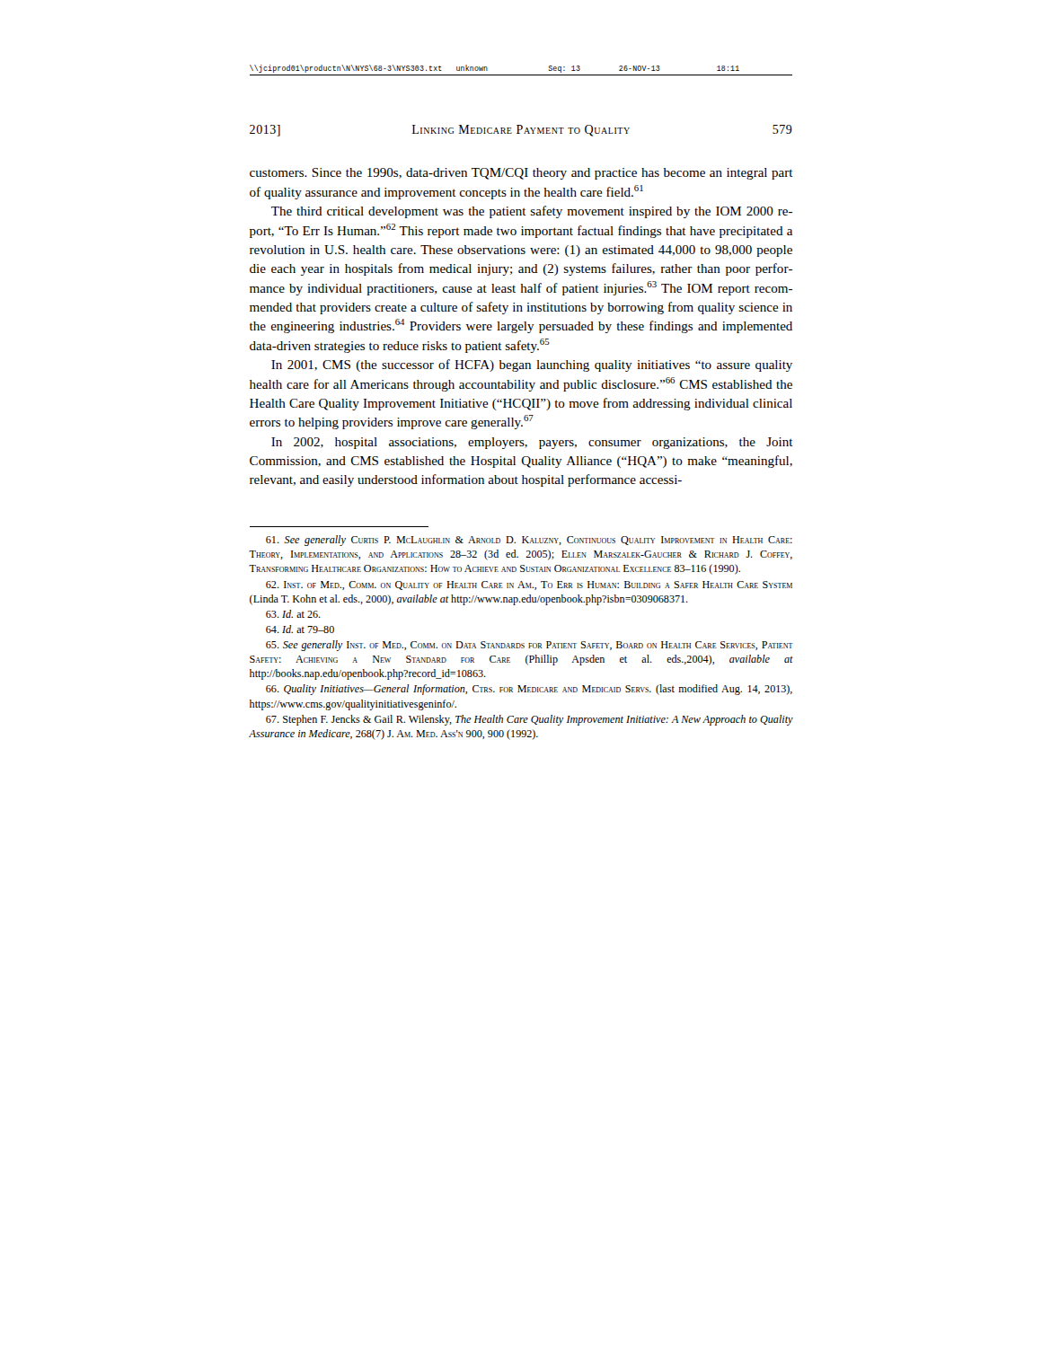\\jciprod01\productn\N\NYS\68-3\NYS303.txt unknown Seq: 1326-NOV-1318:11
2013] Linking Medicare Payment to Quality 579
customers. Since the 1990s, data-driven TQM/CQI theory and practice has become an integral part of quality assurance and improvement concepts in the health care field.61
The third critical development was the patient safety movement inspired by the IOM 2000 report, “To Err Is Human.”62 This report made two important factual findings that have precipitated a revolution in U.S. health care. These observations were: (1) an estimated 44,000 to 98,000 people die each year in hospitals from medical injury; and (2) systems failures, rather than poor performance by individual practitioners, cause at least half of patient injuries.63 The IOM report recommended that providers create a culture of safety in institutions by borrowing from quality science in the engineering industries.64 Providers were largely persuaded by these findings and implemented data-driven strategies to reduce risks to patient safety.65
In 2001, CMS (the successor of HCFA) began launching quality initiatives “to assure quality health care for all Americans through accountability and public disclosure.”66 CMS established the Health Care Quality Improvement Initiative (“HCQII”) to move from addressing individual clinical errors to helping providers improve care generally.67
In 2002, hospital associations, employers, payers, consumer organizations, the Joint Commission, and CMS established the Hospital Quality Alliance (“HQA”) to make “meaningful, relevant, and easily understood information about hospital performance accessi-
61. See generally Curtis P. McLaughlin & Arnold D. Kaluzny, Continuous Quality Improvement in Health Care: Theory, Implementations, and Applications 28–32 (3d ed. 2005); Ellen Marszalek-Gaucher & Richard J. Coffey, Transforming Healthcare Organizations: How to Achieve and Sustain Organizational Excellence 83–116 (1990).
62. Inst. of Med., Comm. on Quality of Health Care in Am., To Err is Human: Building a Safer Health Care System (Linda T. Kohn et al. eds., 2000), available at http://www.nap.edu/openbook.php?isbn=0309068371.
63. Id. at 26.
64. Id. at 79–80
65. See generally Inst. of Med., Comm. on Data Standards for Patient Safety, Board on Health Care Services, Patient Safety: Achieving a New Standard for Care (Phillip Apsden et al. eds.,2004), available at http://books.nap.edu/openbook.php?record_id=10863.
66. Quality Initiatives—General Information, Ctrs. for Medicare and Medicaid Servs. (last modified Aug. 14, 2013), https://www.cms.gov/qualityinitiativesgeninfo/.
67. Stephen F. Jencks & Gail R. Wilensky, The Health Care Quality Improvement Initiative: A New Approach to Quality Assurance in Medicare, 268(7) J. Am. Med. Ass'n 900, 900 (1992).